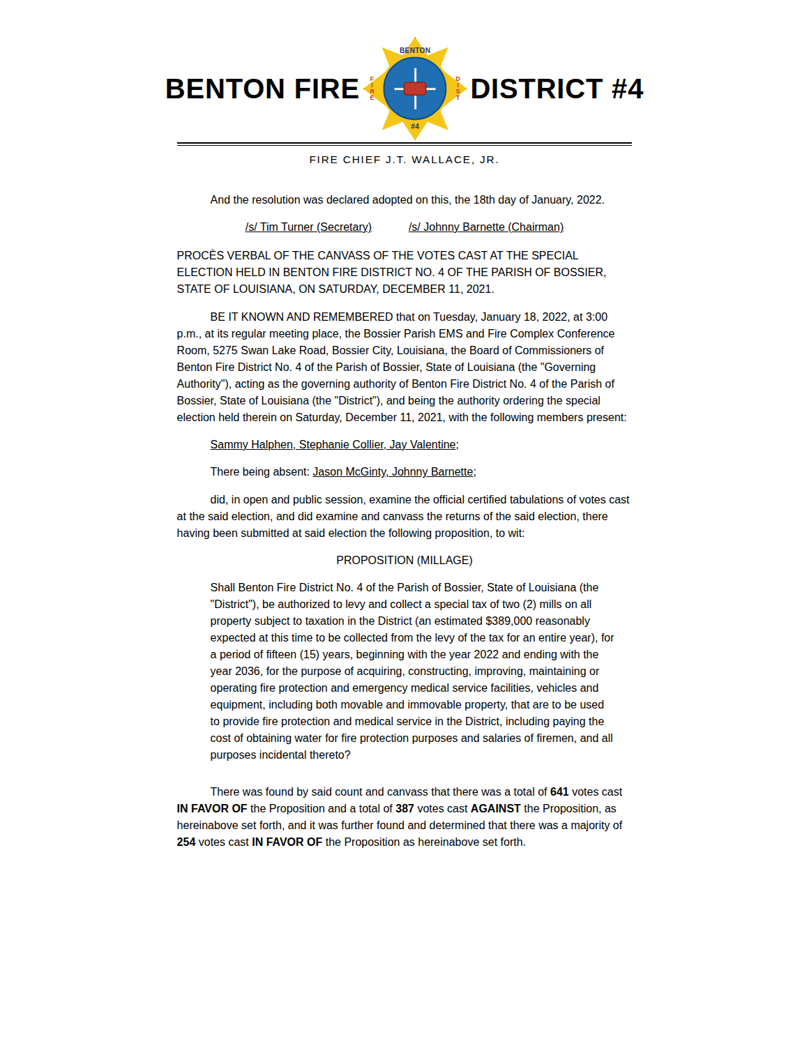BENTON FIRE
BENTON
FIRE
DIST
#4
DISTRICT #4
FIRE CHIEF J.T. WALLACE, JR.
And the resolution was declared adopted on this, the 18th day of January, 2022.
/s/ Tim Turner (Secretary) /s/ Johnny Barnette (Chairman)
PROCÈS VERBAL OF THE CANVASS OF THE VOTES CAST AT THE SPECIAL ELECTION HELD IN BENTON FIRE DISTRICT NO. 4 OF THE PARISH OF BOSSIER, STATE OF LOUISIANA, ON SATURDAY, DECEMBER 11, 2021.
BE IT KNOWN AND REMEMBERED that on Tuesday, January 18, 2022, at 3:00 p.m., at its regular meeting place, the Bossier Parish EMS and Fire Complex Conference Room, 5275 Swan Lake Road, Bossier City, Louisiana, the Board of Commissioners of Benton Fire District No. 4 of the Parish of Bossier, State of Louisiana (the "Governing Authority"), acting as the governing authority of Benton Fire District No. 4 of the Parish of Bossier, State of Louisiana (the "District"), and being the authority ordering the special election held therein on Saturday, December 11, 2021, with the following members present:
Sammy Halphen, Stephanie Collier, Jay Valentine;
There being absent: Jason McGinty, Johnny Barnette;
did, in open and public session, examine the official certified tabulations of votes cast at the said election, and did examine and canvass the returns of the said election, there having been submitted at said election the following proposition, to wit:
PROPOSITION (MILLAGE)
Shall Benton Fire District No. 4 of the Parish of Bossier, State of Louisiana (the "District"), be authorized to levy and collect a special tax of two (2) mills on all property subject to taxation in the District (an estimated $389,000 reasonably expected at this time to be collected from the levy of the tax for an entire year), for a period of fifteen (15) years, beginning with the year 2022 and ending with the year 2036, for the purpose of acquiring, constructing, improving, maintaining or operating fire protection and emergency medical service facilities, vehicles and equipment, including both movable and immovable property, that are to be used to provide fire protection and medical service in the District, including paying the cost of obtaining water for fire protection purposes and salaries of firemen, and all purposes incidental thereto?
There was found by said count and canvass that there was a total of 641 votes cast IN FAVOR OF the Proposition and a total of 387 votes cast AGAINST the Proposition, as hereinabove set forth, and it was further found and determined that there was a majority of 254 votes cast IN FAVOR OF the Proposition as hereinabove set forth.